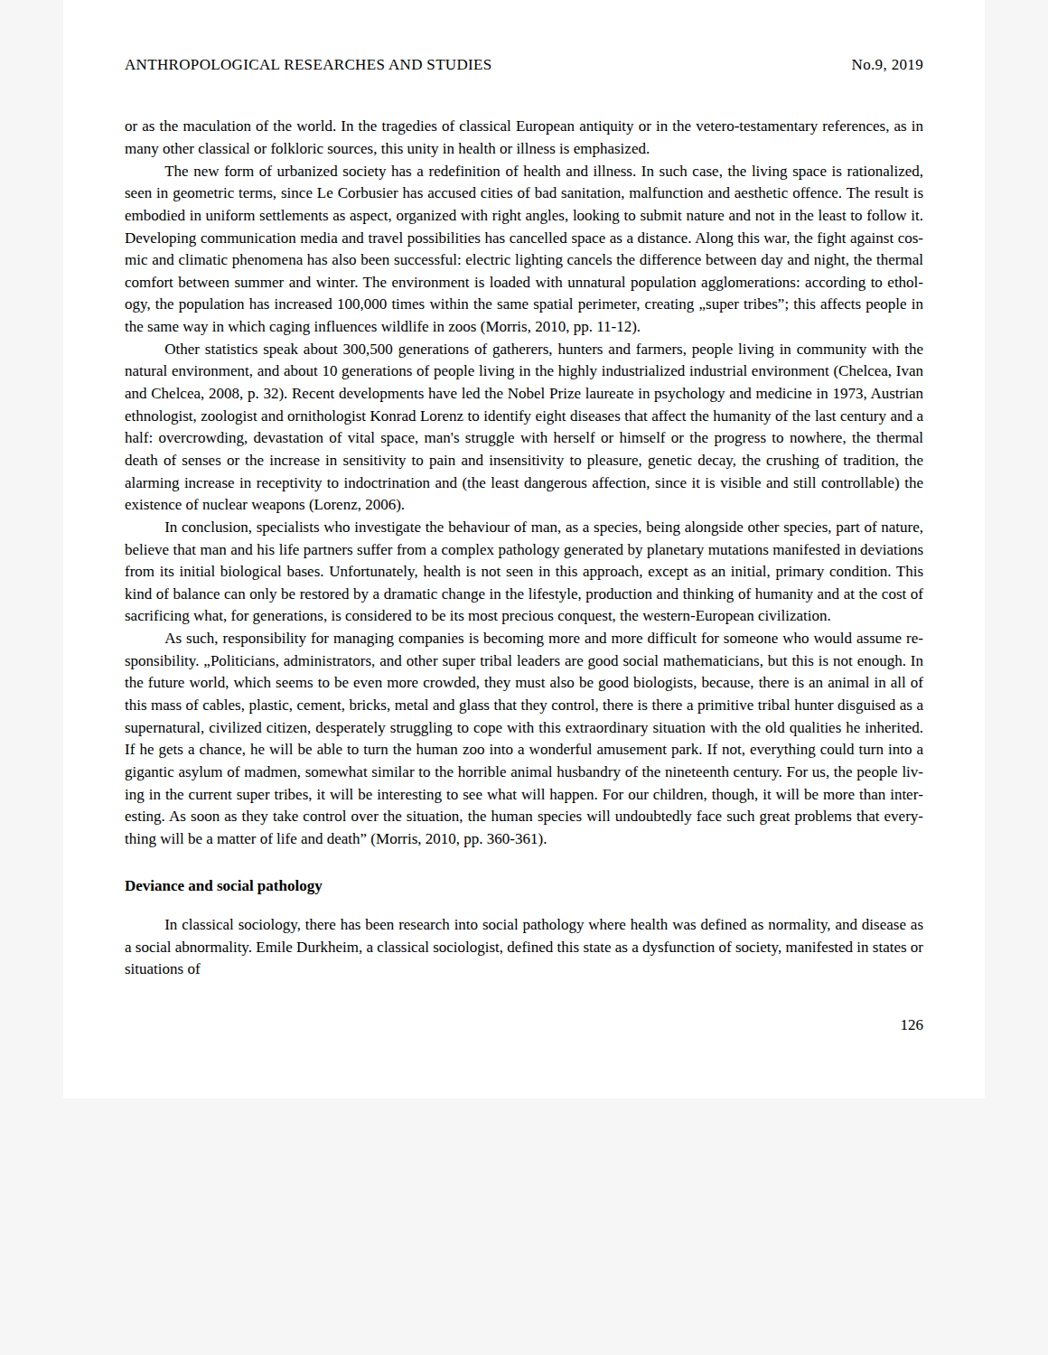Anthropological researches and studies No.9, 2019
or as the maculation of the world. In the tragedies of classical European antiquity or in the vetero-testamentary references, as in many other classical or folkloric sources, this unity in health or illness is emphasized.
The new form of urbanized society has a redefinition of health and illness. In such case, the living space is rationalized, seen in geometric terms, since Le Corbusier has accused cities of bad sanitation, malfunction and aesthetic offence. The result is embodied in uniform settlements as aspect, organized with right angles, looking to submit nature and not in the least to follow it. Developing communication media and travel possibilities has cancelled space as a distance. Along this war, the fight against cosmic and climatic phenomena has also been successful: electric lighting cancels the difference between day and night, the thermal comfort between summer and winter. The environment is loaded with unnatural population agglomerations: according to ethology, the population has increased 100,000 times within the same spatial perimeter, creating „super tribes”; this affects people in the same way in which caging influences wildlife in zoos (Morris, 2010, pp. 11-12).
Other statistics speak about 300,500 generations of gatherers, hunters and farmers, people living in community with the natural environment, and about 10 generations of people living in the highly industrialized industrial environment (Chelcea, Ivan and Chelcea, 2008, p. 32). Recent developments have led the Nobel Prize laureate in psychology and medicine in 1973, Austrian ethnologist, zoologist and ornithologist Konrad Lorenz to identify eight diseases that affect the humanity of the last century and a half: overcrowding, devastation of vital space, man's struggle with herself or himself or the progress to nowhere, the thermal death of senses or the increase in sensitivity to pain and insensitivity to pleasure, genetic decay, the crushing of tradition, the alarming increase in receptivity to indoctrination and (the least dangerous affection, since it is visible and still controllable) the existence of nuclear weapons (Lorenz, 2006).
In conclusion, specialists who investigate the behaviour of man, as a species, being alongside other species, part of nature, believe that man and his life partners suffer from a complex pathology generated by planetary mutations manifested in deviations from its initial biological bases. Unfortunately, health is not seen in this approach, except as an initial, primary condition. This kind of balance can only be restored by a dramatic change in the lifestyle, production and thinking of humanity and at the cost of sacrificing what, for generations, is considered to be its most precious conquest, the western-European civilization.
As such, responsibility for managing companies is becoming more and more difficult for someone who would assume responsibility. „Politicians, administrators, and other super tribal leaders are good social mathematicians, but this is not enough. In the future world, which seems to be even more crowded, they must also be good biologists, because, there is an animal in all of this mass of cables, plastic, cement, bricks, metal and glass that they control, there is there a primitive tribal hunter disguised as a supernatural, civilized citizen, desperately struggling to cope with this extraordinary situation with the old qualities he inherited. If he gets a chance, he will be able to turn the human zoo into a wonderful amusement park. If not, everything could turn into a gigantic asylum of madmen, somewhat similar to the horrible animal husbandry of the nineteenth century. For us, the people living in the current super tribes, it will be interesting to see what will happen. For our children, though, it will be more than interesting. As soon as they take control over the situation, the human species will undoubtedly face such great problems that everything will be a matter of life and death” (Morris, 2010, pp. 360-361).
Deviance and social pathology
In classical sociology, there has been research into social pathology where health was defined as normality, and disease as a social abnormality. Emile Durkheim, a classical sociologist, defined this state as a dysfunction of society, manifested in states or situations of
126